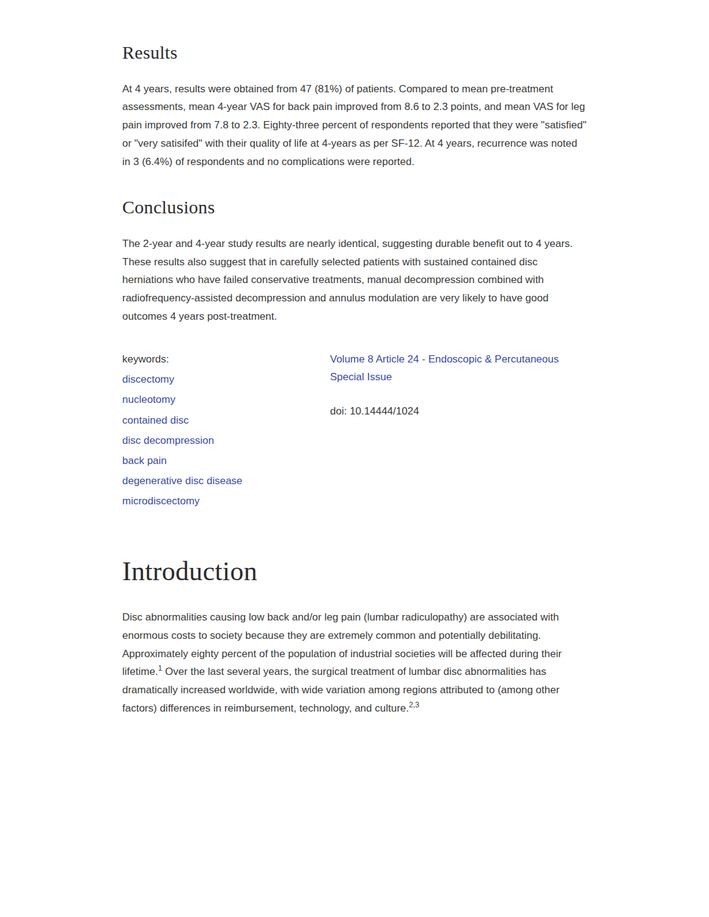Results
At 4 years, results were obtained from 47 (81%) of patients. Compared to mean pre-treatment assessments, mean 4-year VAS for back pain improved from 8.6 to 2.3 points, and mean VAS for leg pain improved from 7.8 to 2.3. Eighty-three percent of respondents reported that they were "satisfied" or "very satisifed" with their quality of life at 4-years as per SF-12. At 4 years, recurrence was noted in 3 (6.4%) of respondents and no complications were reported.
Conclusions
The 2-year and 4-year study results are nearly identical, suggesting durable benefit out to 4 years. These results also suggest that in carefully selected patients with sustained contained disc herniations who have failed conservative treatments, manual decompression combined with radiofrequency-assisted decompression and annulus modulation are very likely to have good outcomes 4 years post-treatment.
keywords: discectomy nucleotomy contained disc disc decompression back pain degenerative disc disease microdiscectomy
Volume 8 Article 24 - Endoscopic & Percutaneous Special Issue
doi: 10.14444/1024
Introduction
Disc abnormalities causing low back and/or leg pain (lumbar radiculopathy) are associated with enormous costs to society because they are extremely common and potentially debilitating. Approximately eighty percent of the population of industrial societies will be affected during their lifetime.1 Over the last several years, the surgical treatment of lumbar disc abnormalities has dramatically increased worldwide, with wide variation among regions attributed to (among other factors) differences in reimbursement, technology, and culture.2,3